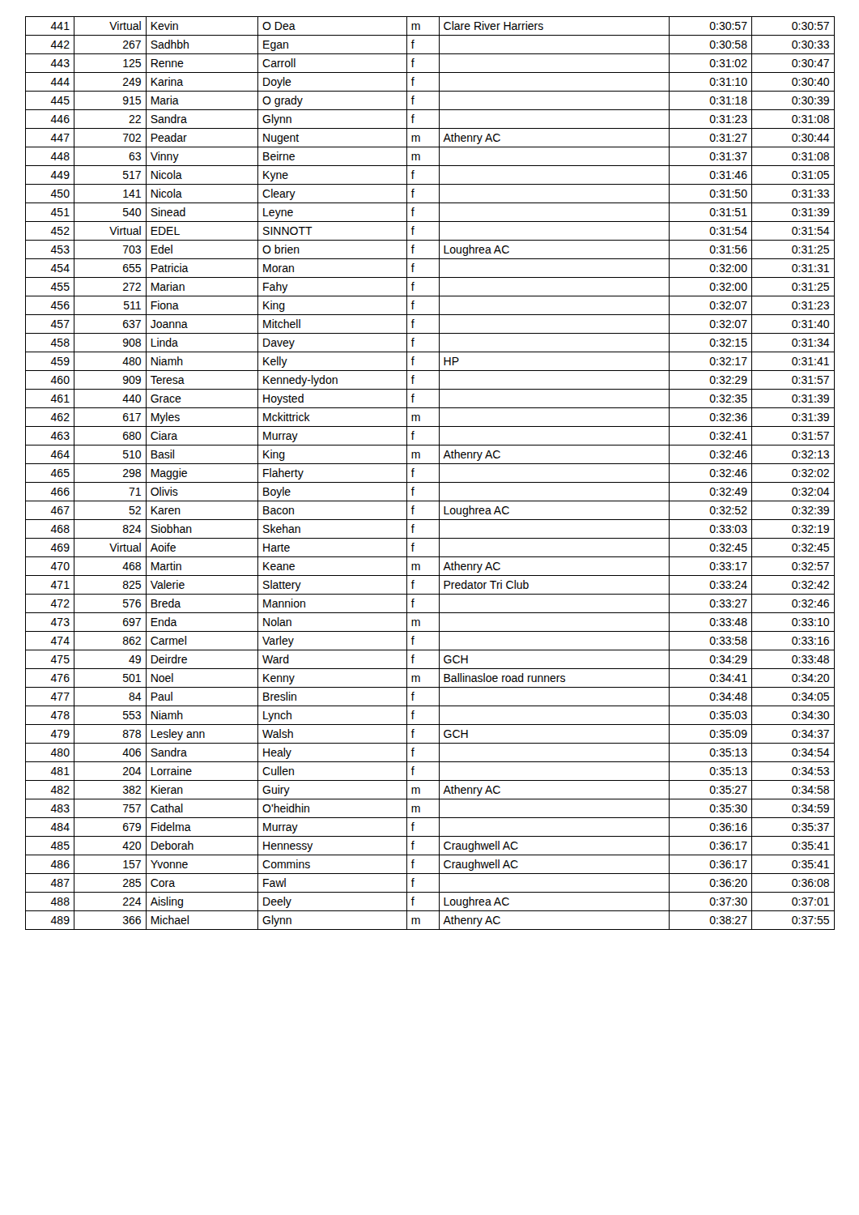| 441 | Virtual | Kevin | O Dea | m | Clare River Harriers | 0:30:57 | 0:30:57 |
| 442 | 267 | Sadhbh | Egan | f | | 0:30:58 | 0:30:33 |
| 443 | 125 | Renne | Carroll | f | | 0:31:02 | 0:30:47 |
| 444 | 249 | Karina | Doyle | f | | 0:31:10 | 0:30:40 |
| 445 | 915 | Maria | O grady | f | | 0:31:18 | 0:30:39 |
| 446 | 22 | Sandra | Glynn | f | | 0:31:23 | 0:31:08 |
| 447 | 702 | Peadar | Nugent | m | Athenry AC | 0:31:27 | 0:30:44 |
| 448 | 63 | Vinny | Beirne | m | | 0:31:37 | 0:31:08 |
| 449 | 517 | Nicola | Kyne | f | | 0:31:46 | 0:31:05 |
| 450 | 141 | Nicola | Cleary | f | | 0:31:50 | 0:31:33 |
| 451 | 540 | Sinead | Leyne | f | | 0:31:51 | 0:31:39 |
| 452 | Virtual | EDEL | SINNOTT | f | | 0:31:54 | 0:31:54 |
| 453 | 703 | Edel | O brien | f | Loughrea AC | 0:31:56 | 0:31:25 |
| 454 | 655 | Patricia | Moran | f | | 0:32:00 | 0:31:31 |
| 455 | 272 | Marian | Fahy | f | | 0:32:00 | 0:31:25 |
| 456 | 511 | Fiona | King | f | | 0:32:07 | 0:31:23 |
| 457 | 637 | Joanna | Mitchell | f | | 0:32:07 | 0:31:40 |
| 458 | 908 | Linda | Davey | f | | 0:32:15 | 0:31:34 |
| 459 | 480 | Niamh | Kelly | f | HP | 0:32:17 | 0:31:41 |
| 460 | 909 | Teresa | Kennedy-lydon | f | | 0:32:29 | 0:31:57 |
| 461 | 440 | Grace | Hoysted | f | | 0:32:35 | 0:31:39 |
| 462 | 617 | Myles | Mckittrick | m | | 0:32:36 | 0:31:39 |
| 463 | 680 | Ciara | Murray | f | | 0:32:41 | 0:31:57 |
| 464 | 510 | Basil | King | m | Athenry AC | 0:32:46 | 0:32:13 |
| 465 | 298 | Maggie | Flaherty | f | | 0:32:46 | 0:32:02 |
| 466 | 71 | Olivis | Boyle | f | | 0:32:49 | 0:32:04 |
| 467 | 52 | Karen | Bacon | f | Loughrea AC | 0:32:52 | 0:32:39 |
| 468 | 824 | Siobhan | Skehan | f | | 0:33:03 | 0:32:19 |
| 469 | Virtual | Aoife | Harte | f | | 0:32:45 | 0:32:45 |
| 470 | 468 | Martin | Keane | m | Athenry AC | 0:33:17 | 0:32:57 |
| 471 | 825 | Valerie | Slattery | f | Predator Tri Club | 0:33:24 | 0:32:42 |
| 472 | 576 | Breda | Mannion | f | | 0:33:27 | 0:32:46 |
| 473 | 697 | Enda | Nolan | m | | 0:33:48 | 0:33:10 |
| 474 | 862 | Carmel | Varley | f | | 0:33:58 | 0:33:16 |
| 475 | 49 | Deirdre | Ward | f | GCH | 0:34:29 | 0:33:48 |
| 476 | 501 | Noel | Kenny | m | Ballinasloe road runners | 0:34:41 | 0:34:20 |
| 477 | 84 | Paul | Breslin | f | | 0:34:48 | 0:34:05 |
| 478 | 553 | Niamh | Lynch | f | | 0:35:03 | 0:34:30 |
| 479 | 878 | Lesley ann | Walsh | f | GCH | 0:35:09 | 0:34:37 |
| 480 | 406 | Sandra | Healy | f | | 0:35:13 | 0:34:54 |
| 481 | 204 | Lorraine | Cullen | f | | 0:35:13 | 0:34:53 |
| 482 | 382 | Kieran | Guiry | m | Athenry AC | 0:35:27 | 0:34:58 |
| 483 | 757 | Cathal | O'heidhin | m | | 0:35:30 | 0:34:59 |
| 484 | 679 | Fidelma | Murray | f | | 0:36:16 | 0:35:37 |
| 485 | 420 | Deborah | Hennessy | f | Craughwell AC | 0:36:17 | 0:35:41 |
| 486 | 157 | Yvonne | Commins | f | Craughwell AC | 0:36:17 | 0:35:41 |
| 487 | 285 | Cora | Fawl | f | | 0:36:20 | 0:36:08 |
| 488 | 224 | Aisling | Deely | f | Loughrea AC | 0:37:30 | 0:37:01 |
| 489 | 366 | Michael | Glynn | m | Athenry AC | 0:38:27 | 0:37:55 |